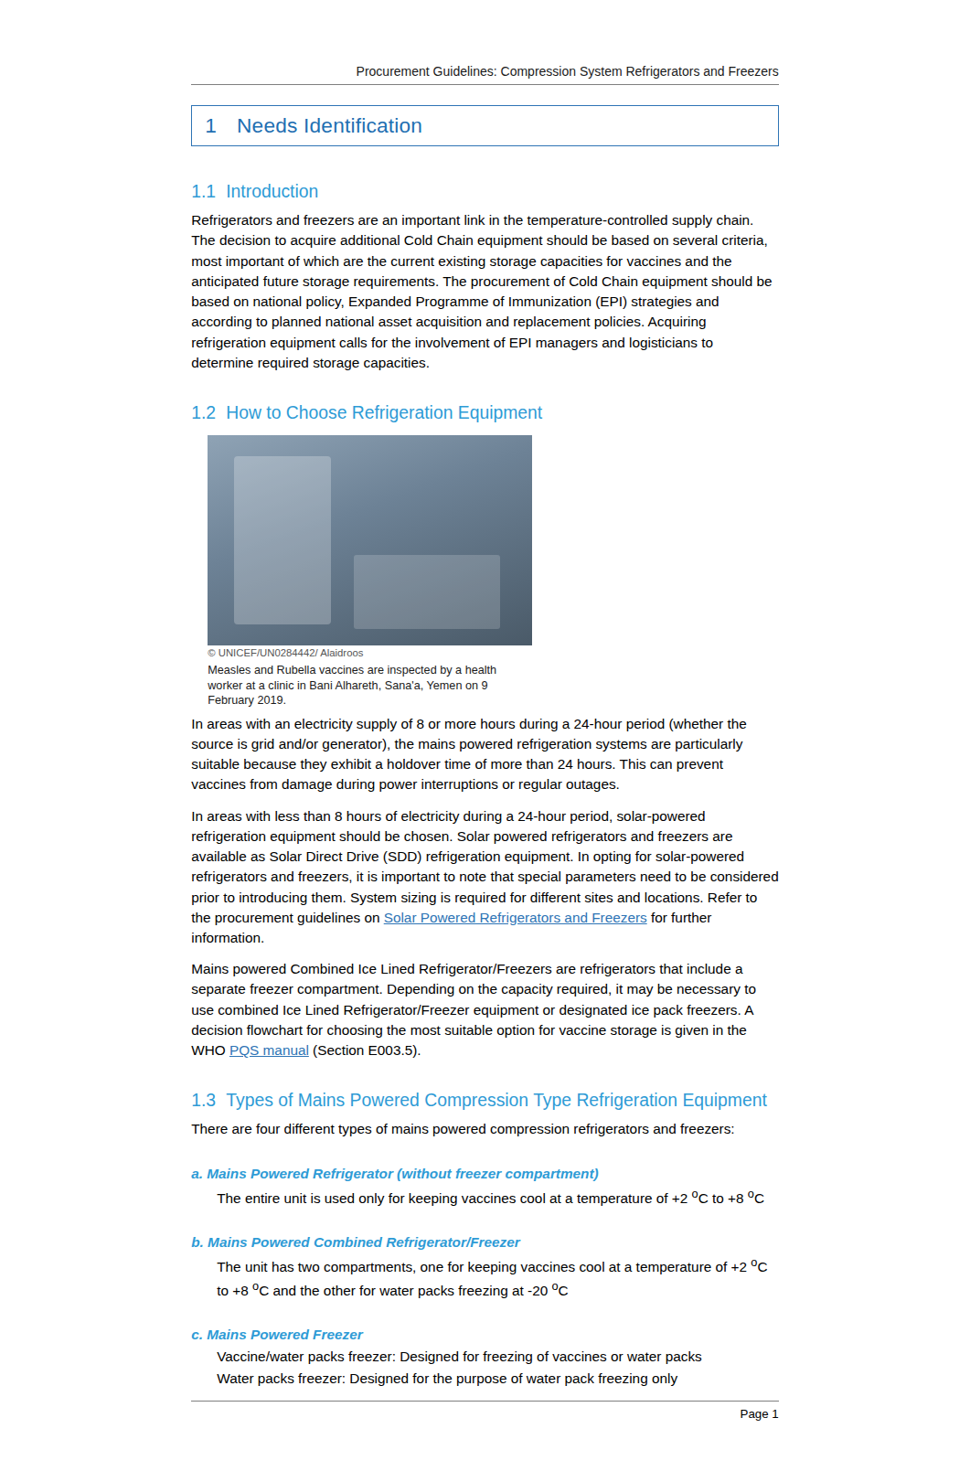Procurement Guidelines: Compression System Refrigerators and Freezers
1 Needs Identification
1.1 Introduction
Refrigerators and freezers are an important link in the temperature-controlled supply chain. The decision to acquire additional Cold Chain equipment should be based on several criteria, most important of which are the current existing storage capacities for vaccines and the anticipated future storage requirements. The procurement of Cold Chain equipment should be based on national policy, Expanded Programme of Immunization (EPI) strategies and according to planned national asset acquisition and replacement policies. Acquiring refrigeration equipment calls for the involvement of EPI managers and logisticians to determine required storage capacities.
1.2 How to Choose Refrigeration Equipment
© UNICEF/UN0284442/ Alaidroos
Measles and Rubella vaccines are inspected by a health worker at a clinic in Bani Alhareth, Sana'a, Yemen on 9 February 2019.
In areas with an electricity supply of 8 or more hours during a 24-hour period (whether the source is grid and/or generator), the mains powered refrigeration systems are particularly suitable because they exhibit a holdover time of more than 24 hours. This can prevent vaccines from damage during power interruptions or regular outages.
In areas with less than 8 hours of electricity during a 24-hour period, solar-powered refrigeration equipment should be chosen. Solar powered refrigerators and freezers are available as Solar Direct Drive (SDD) refrigeration equipment. In opting for solar-powered refrigerators and freezers, it is important to note that special parameters need to be considered prior to introducing them. System sizing is required for different sites and locations. Refer to the procurement guidelines on Solar Powered Refrigerators and Freezers for further information.
Mains powered Combined Ice Lined Refrigerator/Freezers are refrigerators that include a separate freezer compartment. Depending on the capacity required, it may be necessary to use combined Ice Lined Refrigerator/Freezer equipment or designated ice pack freezers. A decision flowchart for choosing the most suitable option for vaccine storage is given in the WHO PQS manual (Section E003.5).
1.3 Types of Mains Powered Compression Type Refrigeration Equipment
There are four different types of mains powered compression refrigerators and freezers:
a. Mains Powered Refrigerator (without freezer compartment)
The entire unit is used only for keeping vaccines cool at a temperature of +2 oC to +8 oC
b. Mains Powered Combined Refrigerator/Freezer
The unit has two compartments, one for keeping vaccines cool at a temperature of +2 oC to +8 oC and the other for water packs freezing at -20 oC
c. Mains Powered Freezer
Vaccine/water packs freezer: Designed for freezing of vaccines or water packs
Water packs freezer: Designed for the purpose of water pack freezing only
Page 1